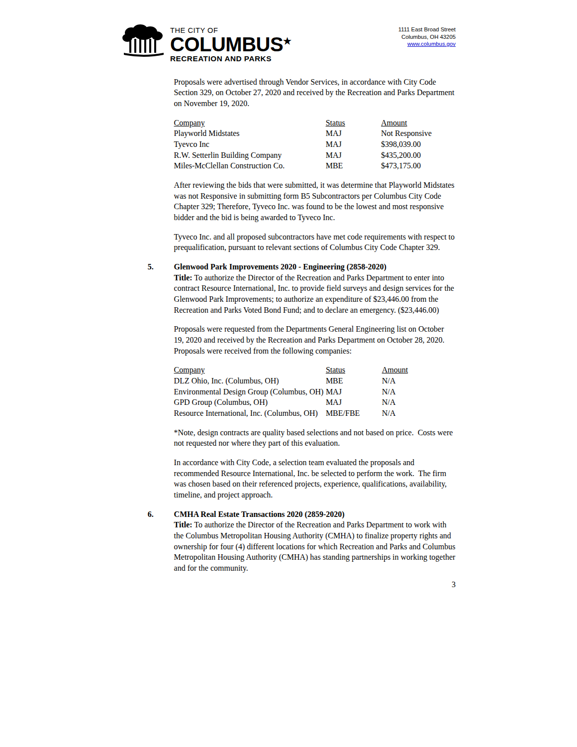THE CITY OF COLUMBUS★ RECREATION AND PARKS
1111 East Broad Street
Columbus, OH 43205
www.columbus.gov
Proposals were advertised through Vendor Services, in accordance with City Code Section 329, on October 27, 2020 and received by the Recreation and Parks Department on November 19, 2020.
| Company | Status | Amount |
| --- | --- | --- |
| Playworld Midstates | MAJ | Not Responsive |
| Tyevco Inc | MAJ | $398,039.00 |
| R.W. Setterlin Building Company | MAJ | $435,200.00 |
| Miles-McClellan Construction Co. | MBE | $473,175.00 |
After reviewing the bids that were submitted, it was determine that Playworld Midstates was not Responsive in submitting form B5 Subcontractors per Columbus City Code Chapter 329; Therefore, Tyveco Inc. was found to be the lowest and most responsive bidder and the bid is being awarded to Tyveco Inc.
Tyveco Inc. and all proposed subcontractors have met code requirements with respect to prequalification, pursuant to relevant sections of Columbus City Code Chapter 329.
5. Glenwood Park Improvements 2020 - Engineering (2858-2020)
Title: To authorize the Director of the Recreation and Parks Department to enter into contract Resource International, Inc. to provide field surveys and design services for the Glenwood Park Improvements; to authorize an expenditure of $23,446.00 from the Recreation and Parks Voted Bond Fund; and to declare an emergency. ($23,446.00)
Proposals were requested from the Departments General Engineering list on October 19, 2020 and received by the Recreation and Parks Department on October 28, 2020. Proposals were received from the following companies:
| Company | Status | Amount |
| --- | --- | --- |
| DLZ Ohio, Inc. (Columbus, OH) | MBE | N/A |
| Environmental Design Group (Columbus, OH) | MAJ | N/A |
| GPD Group (Columbus, OH) | MAJ | N/A |
| Resource International, Inc. (Columbus, OH) | MBE/FBE | N/A |
*Note, design contracts are quality based selections and not based on price. Costs were not requested nor where they part of this evaluation.
In accordance with City Code, a selection team evaluated the proposals and recommended Resource International, Inc. be selected to perform the work. The firm was chosen based on their referenced projects, experience, qualifications, availability, timeline, and project approach.
6. CMHA Real Estate Transactions 2020 (2859-2020)
Title: To authorize the Director of the Recreation and Parks Department to work with the Columbus Metropolitan Housing Authority (CMHA) to finalize property rights and ownership for four (4) different locations for which Recreation and Parks and Columbus Metropolitan Housing Authority (CMHA) has standing partnerships in working together and for the community.
3